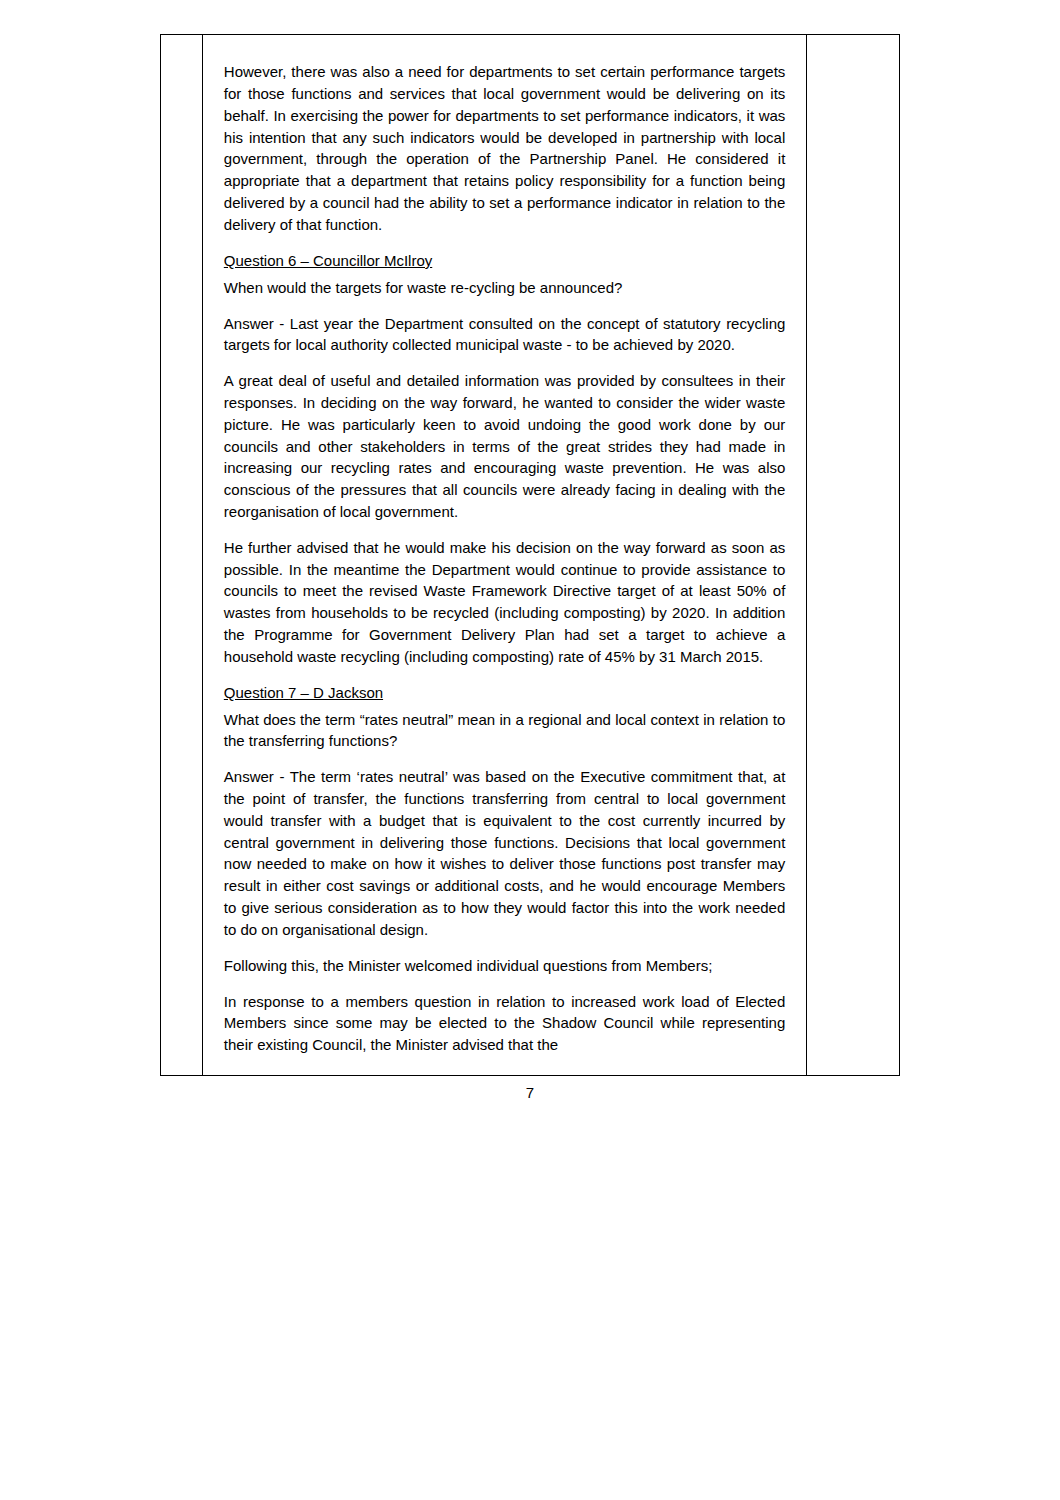However, there was also a need for departments to set certain performance targets for those functions and services that local government would be delivering on its behalf. In exercising the power for departments to set performance indicators, it was his intention that any such indicators would be developed in partnership with local government, through the operation of the Partnership Panel. He considered it appropriate that a department that retains policy responsibility for a function being delivered by a council had the ability to set a performance indicator in relation to the delivery of that function.
Question 6 – Councillor McIlroy
When would the targets for waste re-cycling be announced?
Answer - Last year the Department consulted on the concept of statutory recycling targets for local authority collected municipal waste - to be achieved by 2020.
A great deal of useful and detailed information was provided by consultees in their responses. In deciding on the way forward, he wanted to consider the wider waste picture. He was particularly keen to avoid undoing the good work done by our councils and other stakeholders in terms of the great strides they had made in increasing our recycling rates and encouraging waste prevention. He was also conscious of the pressures that all councils were already facing in dealing with the reorganisation of local government.
He further advised that he would make his decision on the way forward as soon as possible. In the meantime the Department would continue to provide assistance to councils to meet the revised Waste Framework Directive target of at least 50% of wastes from households to be recycled (including composting) by 2020. In addition the Programme for Government Delivery Plan had set a target to achieve a household waste recycling (including composting) rate of 45% by 31 March 2015.
Question 7 – D Jackson
What does the term “rates neutral” mean in a regional and local context in relation to the transferring functions?
Answer - The term ‘rates neutral’ was based on the Executive commitment that, at the point of transfer, the functions transferring from central to local government would transfer with a budget that is equivalent to the cost currently incurred by central government in delivering those functions. Decisions that local government now needed to make on how it wishes to deliver those functions post transfer may result in either cost savings or additional costs, and he would encourage Members to give serious consideration as to how they would factor this into the work needed to do on organisational design.
Following this, the Minister welcomed individual questions from Members;
In response to a members question in relation to increased work load of Elected Members since some may be elected to the Shadow Council while representing their existing Council, the Minister advised that the
7